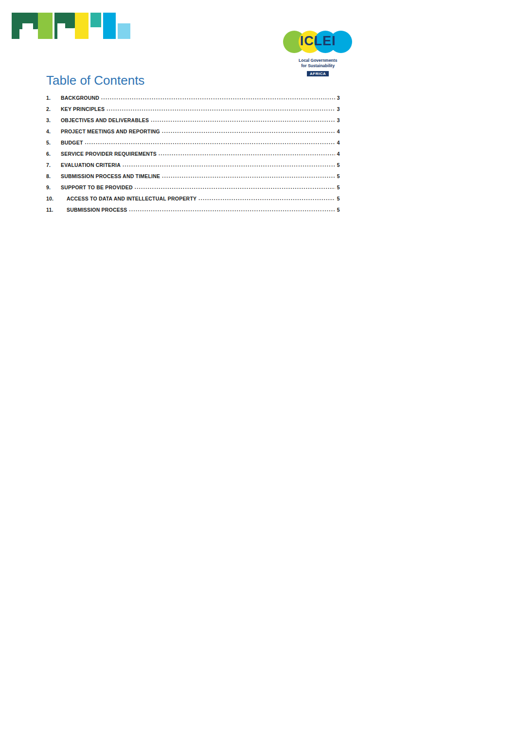ICLEI
Local Governments
for Sustainability
AFRICA
Table of Contents
1. BACKGROUND ................................................................................................................................. 3
2. KEY PRINCIPLES ............................................................................................................................. 3
3. OBJECTIVES AND DELIVERABLES ....................................................................................................... 3
4. PROJECT MEETINGS AND REPORTING .............................................................................................. 4
5. BUDGET ......................................................................................................................................... 4
6. SERVICE PROVIDER REQUIREMENTS ................................................................................................ 4
7. EVALUATION CRITERIA ................................................................................................................. 5
8. SUBMISSION PROCESS AND TIMELINE .............................................................................................. 5
9. SUPPORT TO BE PROVIDED ......................................................................................................... 5
10. ACCESS TO DATA AND INTELLECTUAL PROPERTY ............................................................................. 5
11. SUBMISSION PROCESS ......................................................................................................... 5